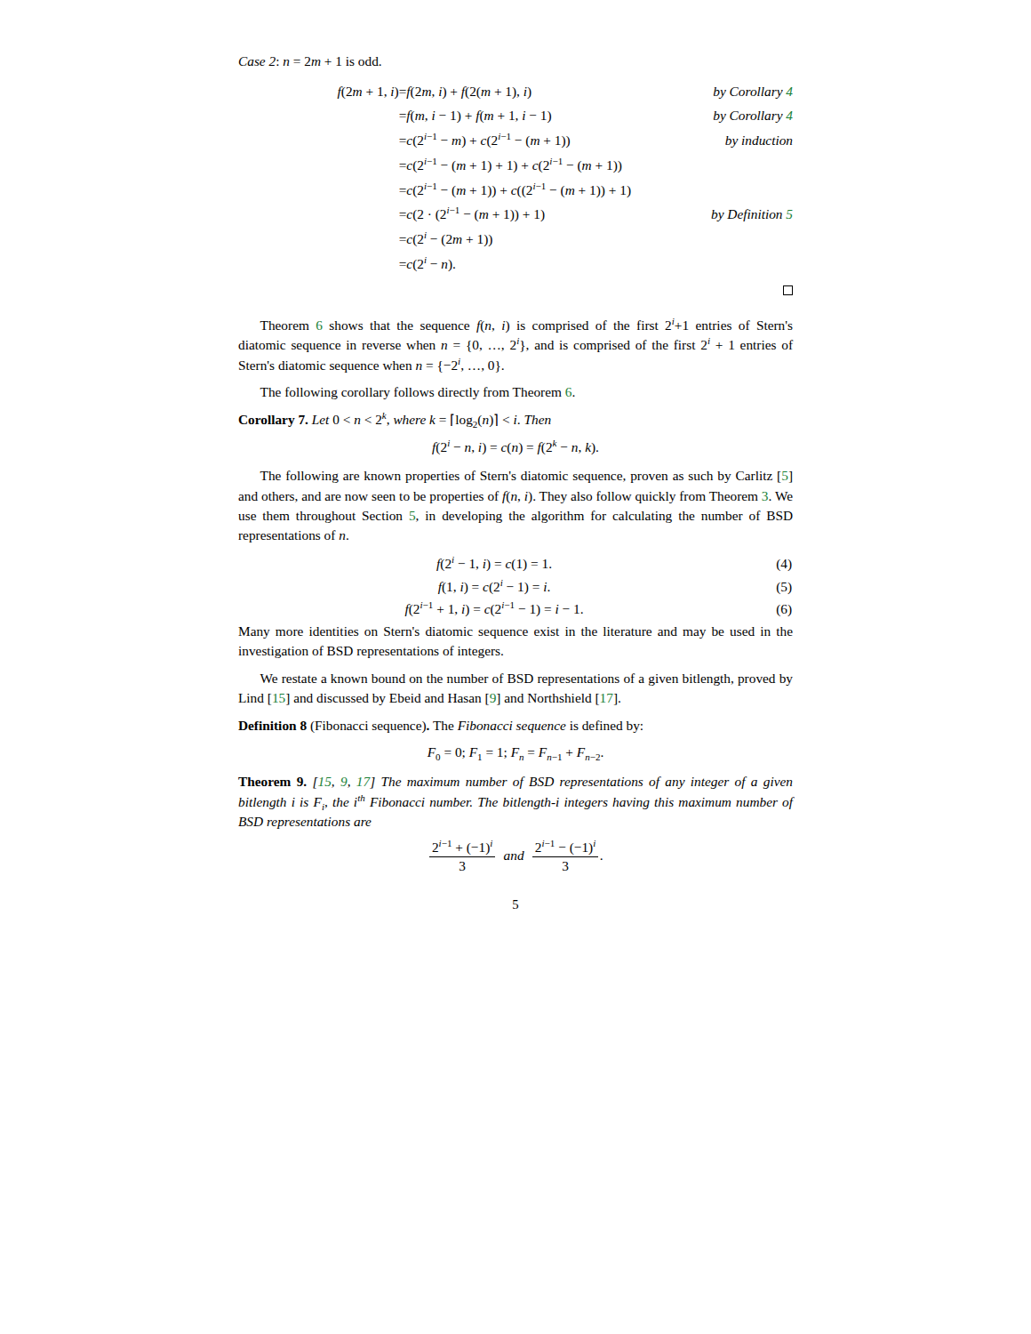Case 2: n = 2m + 1 is odd.
| f (2 m + 1, i ) | = | f (2 m , i ) + f (2( m + 1), i ) | by Corollary 4 |
| | = | f ( m , i − 1) + f ( m + 1, i − 1) | by Corollary 4 |
| | = | c (2 i −1 − m ) + c (2 i −1 − ( m + 1)) | by induction |
| | = | c (2 i −1 − ( m + 1) + 1) + c (2 i −1 − ( m + 1)) | |
| | = | c (2 i −1 − ( m + 1)) + c ((2 i −1 − ( m + 1)) + 1) | |
| | = | c (2 · (2 i −1 − ( m + 1)) + 1) | by Definition 5 |
| | = | c (2 i − (2 m + 1)) | |
| | = | c (2 i − n ). | |
Theorem 6 shows that the sequence f(n, i) is comprised of the first 2i+1 entries of Stern's diatomic sequence in reverse when n = {0, …, 2i}, and is comprised of the first 2i + 1 entries of Stern's diatomic sequence when n = {−2i, …, 0}.
The following corollary follows directly from Theorem 6.
Corollary 7. Let 0 < n < 2k, where k = ⌈log2(n)⌉ < i. Then
f(2i − n, i) = c(n) = f(2k − n, k).
The following are known properties of Stern's diatomic sequence, proven as such by Carlitz [5] and others, and are now seen to be properties of f(n, i). They also follow quickly from Theorem 3. We use them throughout Section 5, in developing the algorithm for calculating the number of BSD representations of n.
| f (2 i − 1, i ) = c (1) = 1. | (4) |
| f (1, i ) = c (2 i − 1) = i . | (5) |
| f (2 i −1 + 1, i ) = c (2 i −1 − 1) = i − 1. | (6) |
Many more identities on Stern's diatomic sequence exist in the literature and may be used in the investigation of BSD representations of integers.
We restate a known bound on the number of BSD representations of a given bitlength, proved by Lind [15] and discussed by Ebeid and Hasan [9] and Northshield [17].
Definition 8 (Fibonacci sequence). The Fibonacci sequence is defined by:
F0 = 0; F1 = 1; Fn = Fn−1 + Fn−2.
Theorem 9. [15, 9, 17] The maximum number of BSD representations of any integer of a given bitlength i is Fi, the ith Fibonacci number. The bitlength-i integers having this maximum number of BSD representations are
2i−1 + (−1)i 3 and 2i−1 − (−1)i 3.
5